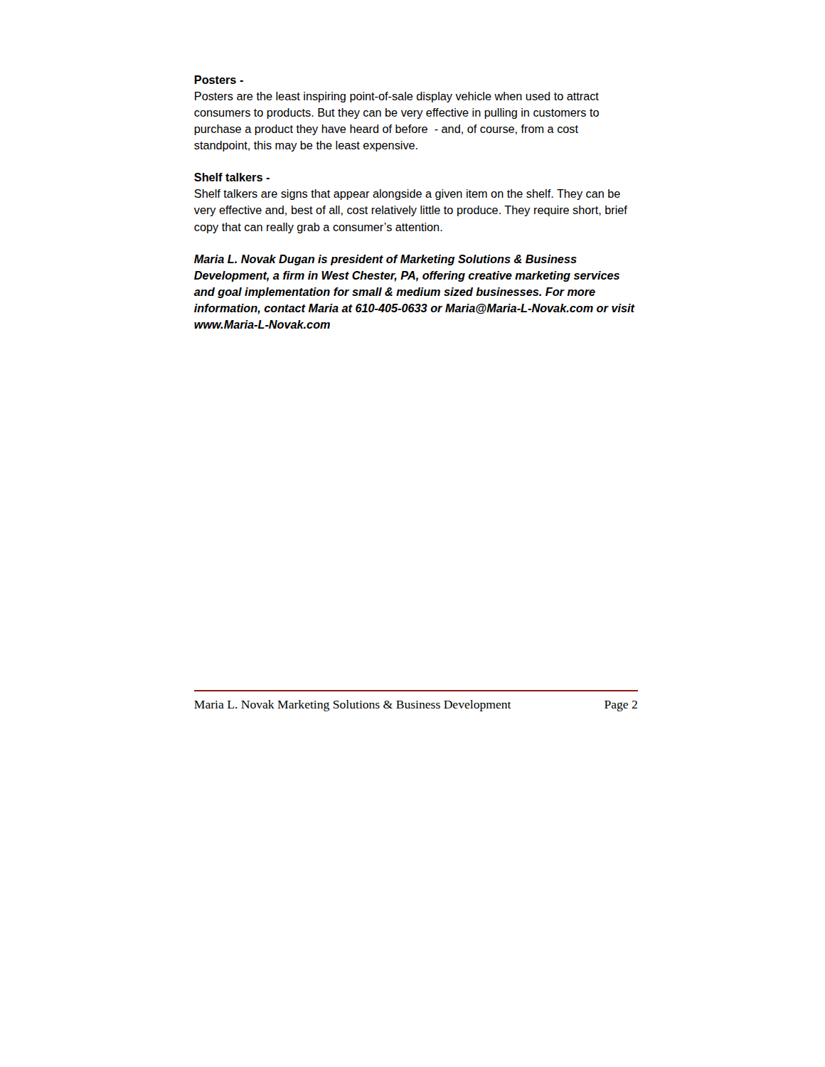Posters -
Posters are the least inspiring point-of-sale display vehicle when used to attract consumers to products. But they can be very effective in pulling in customers to purchase a product they have heard of before - and, of course, from a cost standpoint, this may be the least expensive.
Shelf talkers -
Shelf talkers are signs that appear alongside a given item on the shelf. They can be very effective and, best of all, cost relatively little to produce. They require short, brief copy that can really grab a consumer’s attention.
Maria L. Novak Dugan is president of Marketing Solutions & Business Development, a firm in West Chester, PA, offering creative marketing services and goal implementation for small & medium sized businesses. For more information, contact Maria at 610-405-0633 or Maria@Maria-L-Novak.com or visit www.Maria-L-Novak.com
Maria L. Novak Marketing Solutions & Business Development Page 2